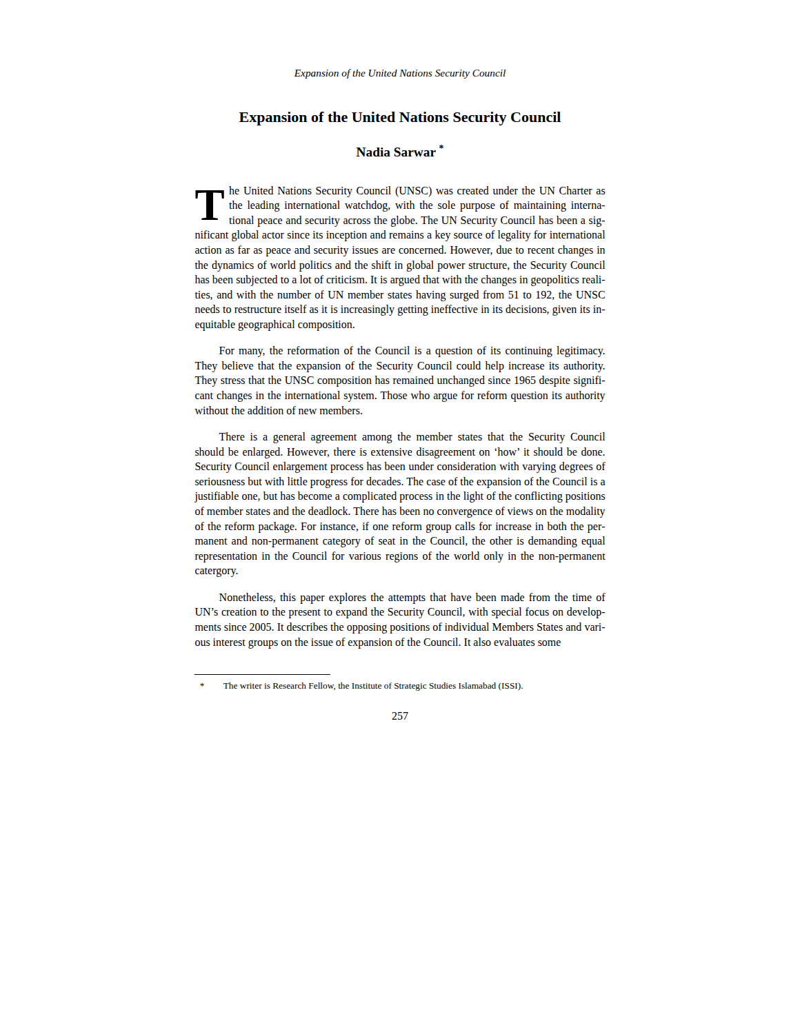Expansion of the United Nations Security Council
Expansion of the United Nations Security Council
Nadia Sarwar *
The United Nations Security Council (UNSC) was created under the UN Charter as the leading international watchdog, with the sole purpose of maintaining international peace and security across the globe. The UN Security Council has been a significant global actor since its inception and remains a key source of legality for international action as far as peace and security issues are concerned. However, due to recent changes in the dynamics of world politics and the shift in global power structure, the Security Council has been subjected to a lot of criticism. It is argued that with the changes in geopolitics realities, and with the number of UN member states having surged from 51 to 192, the UNSC needs to restructure itself as it is increasingly getting ineffective in its decisions, given its inequitable geographical composition.
For many, the reformation of the Council is a question of its continuing legitimacy. They believe that the expansion of the Security Council could help increase its authority. They stress that the UNSC composition has remained unchanged since 1965 despite significant changes in the international system. Those who argue for reform question its authority without the addition of new members.
There is a general agreement among the member states that the Security Council should be enlarged. However, there is extensive disagreement on ‘how’ it should be done. Security Council enlargement process has been under consideration with varying degrees of seriousness but with little progress for decades. The case of the expansion of the Council is a justifiable one, but has become a complicated process in the light of the conflicting positions of member states and the deadlock. There has been no convergence of views on the modality of the reform package. For instance, if one reform group calls for increase in both the permanent and non-permanent category of seat in the Council, the other is demanding equal representation in the Council for various regions of the world only in the non-permanent catergory.
Nonetheless, this paper explores the attempts that have been made from the time of UN’s creation to the present to expand the Security Council, with special focus on developments since 2005. It describes the opposing positions of individual Members States and various interest groups on the issue of expansion of the Council. It also evaluates some
*The writer is Research Fellow, the Institute of Strategic Studies Islamabad (ISSI).
257